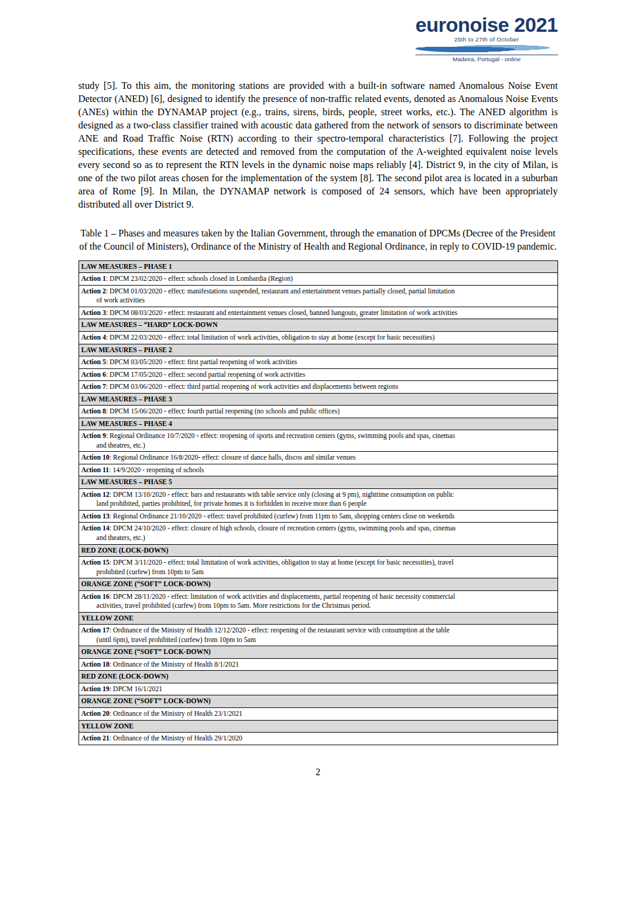euronoise 2021
25th to 27th of October
Madeira, Portugal - online
study [5]. To this aim, the monitoring stations are provided with a built-in software named Anomalous Noise Event Detector (ANED) [6], designed to identify the presence of non-traffic related events, denoted as Anomalous Noise Events (ANEs) within the DYNAMAP project (e.g., trains, sirens, birds, people, street works, etc.). The ANED algorithm is designed as a two-class classifier trained with acoustic data gathered from the network of sensors to discriminate between ANE and Road Traffic Noise (RTN) according to their spectro-temporal characteristics [7]. Following the project specifications, these events are detected and removed from the computation of the A-weighted equivalent noise levels every second so as to represent the RTN levels in the dynamic noise maps reliably [4]. District 9, in the city of Milan, is one of the two pilot areas chosen for the implementation of the system [8]. The second pilot area is located in a suburban area of Rome [9]. In Milan, the DYNAMAP network is composed of 24 sensors, which have been appropriately distributed all over District 9.
Table 1 – Phases and measures taken by the Italian Government, through the emanation of DPCMs (Decree of the President of the Council of Ministers), Ordinance of the Ministry of Health and Regional Ordinance, in reply to COVID-19 pandemic.
| LAW MEASURES – PHASE 1 |
| Action 1 : DPCM 23/02/2020 - effect: schools closed in Lombardia (Region) |
| Action 2 : DPCM 01/03/2020 - effect: manifestations suspended, restaurant and entertainment venues partially closed, partial limitation of work activities |
| Action 3 : DPCM 08/03/2020 - effect: restaurant and entertainment venues closed, banned hangouts, greater limitation of work activities |
| LAW MEASURES – “HARD” LOCK-DOWN |
| Action 4 : DPCM 22/03/2020 - effect: total limitation of work activities, obligation to stay at home (except for basic necessities) |
| LAW MEASURES – PHASE 2 |
| Action 5 : DPCM 03/05/2020 - effect: first partial reopening of work activities |
| Action 6 : DPCM 17/05/2020 - effect: second partial reopening of work activities |
| Action 7 : DPCM 03/06/2020 - effect: third partial reopening of work activities and displacements between regions |
| LAW MEASURES – PHASE 3 |
| Action 8 : DPCM 15/06/2020 - effect: fourth partial reopening (no schools and public offices) |
| LAW MEASURES – PHASE 4 |
| Action 9 : Regional Ordinance 10/7/2020 - effect: reopening of sports and recreation centers (gyms, swimming pools and spas, cinemas and theatres, etc.) |
| Action 10 : Regional Ordinance 16/8/2020- effect: closure of dance halls, discos and similar venues |
| Action 11 : 14/9/2020 - reopening of schools |
| LAW MEASURES – PHASE 5 |
| Action 12 : DPCM 13/10/2020 - effect: bars and restaurants with table service only (closing at 9 pm), nighttime consumption on public land prohibited, parties prohibited, for private homes it is forbidden to receive more than 6 people |
| Action 13 : Regional Ordinance 21/10/2020 - effect: travel prohibited (curfew) from 11pm to 5am, shopping centers close on weekends |
| Action 14 : DPCM 24/10/2020 - effect: closure of high schools, closure of recreation centers (gyms, swimming pools and spas, cinemas and theaters, etc.) |
| RED ZONE (LOCK-DOWN) |
| Action 15 : DPCM 3/11/2020 - effect: total limitation of work activities, obligation to stay at home (except for basic necessities), travel prohibited (curfew) from 10pm to 5am |
| ORANGE ZONE (“SOFT” LOCK-DOWN) |
| Action 16 : DPCM 28/11/2020 - effect: limitation of work activities and displacements, partial reopening of basic necessity commercial activities, travel prohibited (curfew) from 10pm to 5am. More restrictions for the Christmas period. |
| YELLOW ZONE |
| Action 17 : Ordinance of the Ministry of Health 12/12/2020 - effect: reopening of the restaurant service with consumption at the table (until 6pm), travel prohibited (curfew) from 10pm to 5am |
| ORANGE ZONE (“SOFT” LOCK-DOWN) |
| Action 18 : Ordinance of the Ministry of Health 8/1/2021 |
| RED ZONE (LOCK-DOWN) |
| Action 19 : DPCM 16/1/2021 |
| ORANGE ZONE (“SOFT” LOCK-DOWN) |
| Action 20 : Ordinance of the Ministry of Health 23/1/2021 |
| YELLOW ZONE |
| Action 21 : Ordinance of the Ministry of Health 29/1/2020 |
2